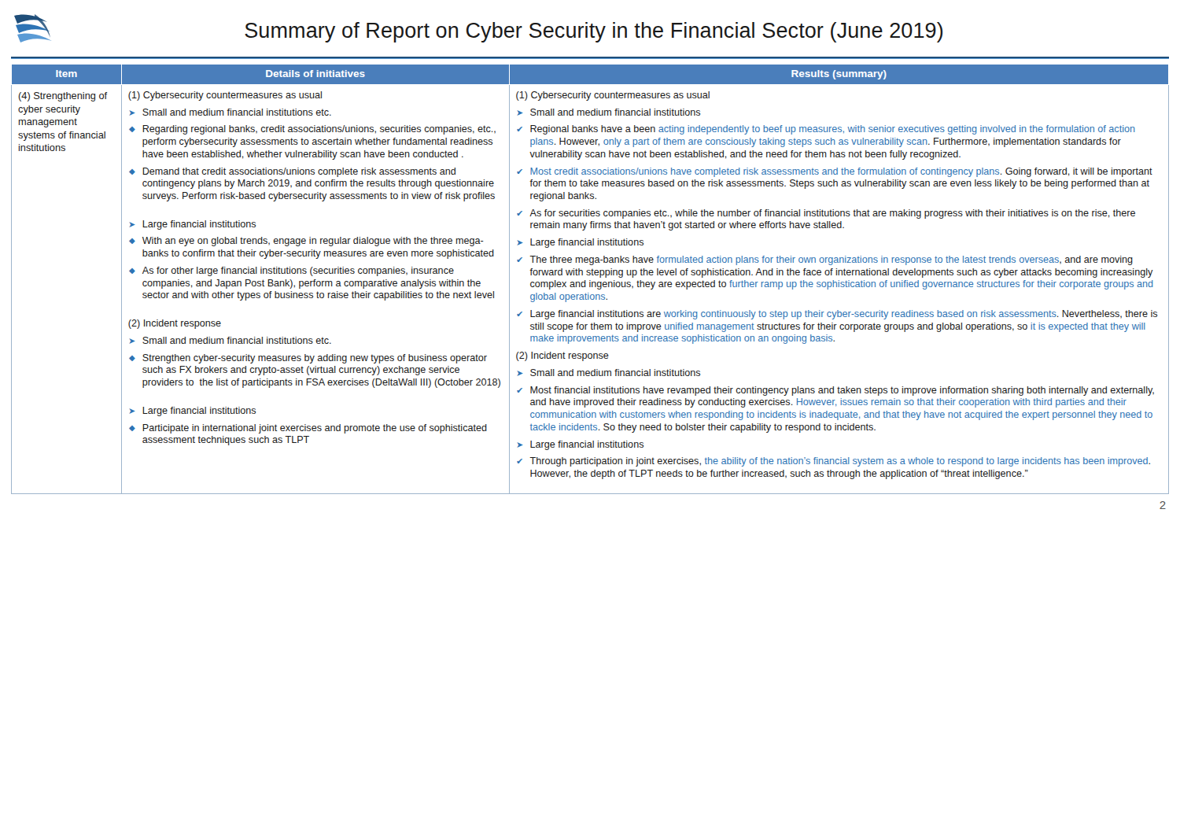Summary of Report on Cyber Security in the Financial Sector (June 2019)
| Item | Details of initiatives | Results (summary) |
| --- | --- | --- |
| (4) Strengthening of cyber security management systems of financial institutions | (1) Cybersecurity countermeasures as usual Small and medium financial institutions etc. Regarding regional banks, credit associations/unions, securities companies, etc., perform cybersecurity assessments to ascertain whether fundamental readiness have been established, whether vulnerability scan have been conducted . Demand that credit associations/unions complete risk assessments and contingency plans by March 2019, and confirm the results through questionnaire surveys. Perform risk-based cybersecurity assessments to in view of risk profiles Large financial institutions With an eye on global trends, engage in regular dialogue with the three mega-banks to confirm that their cyber-security measures are even more sophisticated As for other large financial institutions (securities companies, insurance companies, and Japan Post Bank), perform a comparative analysis within the sector and with other types of business to raise their capabilities to the next level (2) Incident response Small and medium financial institutions etc. Strengthen cyber-security measures by adding new types of business operator such as FX brokers and crypto-asset (virtual currency) exchange service providers to the list of participants in FSA exercises (DeltaWall III) (October 2018) Large financial institutions Participate in international joint exercises and promote the use of sophisticated assessment techniques such as TLPT | (1) Cybersecurity countermeasures as usual Small and medium financial institutions Regional banks have a been acting independently to beef up measures, with senior executives getting involved in the formulation of action plans . However, only a part of them are consciously taking steps such as vulnerability scan . Furthermore, implementation standards for vulnerability scan have not been established, and the need for them has not been fully recognized. Most credit associations/unions have completed risk assessments and the formulation of contingency plans . Going forward, it will be important for them to take measures based on the risk assessments. Steps such as vulnerability scan are even less likely to be being performed than at regional banks. As for securities companies etc., while the number of financial institutions that are making progress with their initiatives is on the rise, there remain many firms that haven’t got started or where efforts have stalled. Large financial institutions The three mega-banks have formulated action plans for their own organizations in response to the latest trends overseas , and are moving forward with stepping up the level of sophistication. And in the face of international developments such as cyber attacks becoming increasingly complex and ingenious, they are expected to further ramp up the sophistication of unified governance structures for their corporate groups and global operations . Large financial institutions are working continuously to step up their cyber-security readiness based on risk assessments . Nevertheless, there is still scope for them to improve unified management structures for their corporate groups and global operations, so it is expected that they will make improvements and increase sophistication on an ongoing basis . (2) Incident response Small and medium financial institutions Most financial institutions have revamped their contingency plans and taken steps to improve information sharing both internally and externally, and have improved their readiness by conducting exercises. However, issues remain so that their cooperation with third parties and their communication with customers when responding to incidents is inadequate, and that they have not acquired the expert personnel they need to tackle incidents . So they need to bolster their capability to respond to incidents. Large financial institutions Through participation in joint exercises, the ability of the nation’s financial system as a whole to respond to large incidents has been improved . However, the depth of TLPT needs to be further increased, such as through the application of “threat intelligence.” |
2